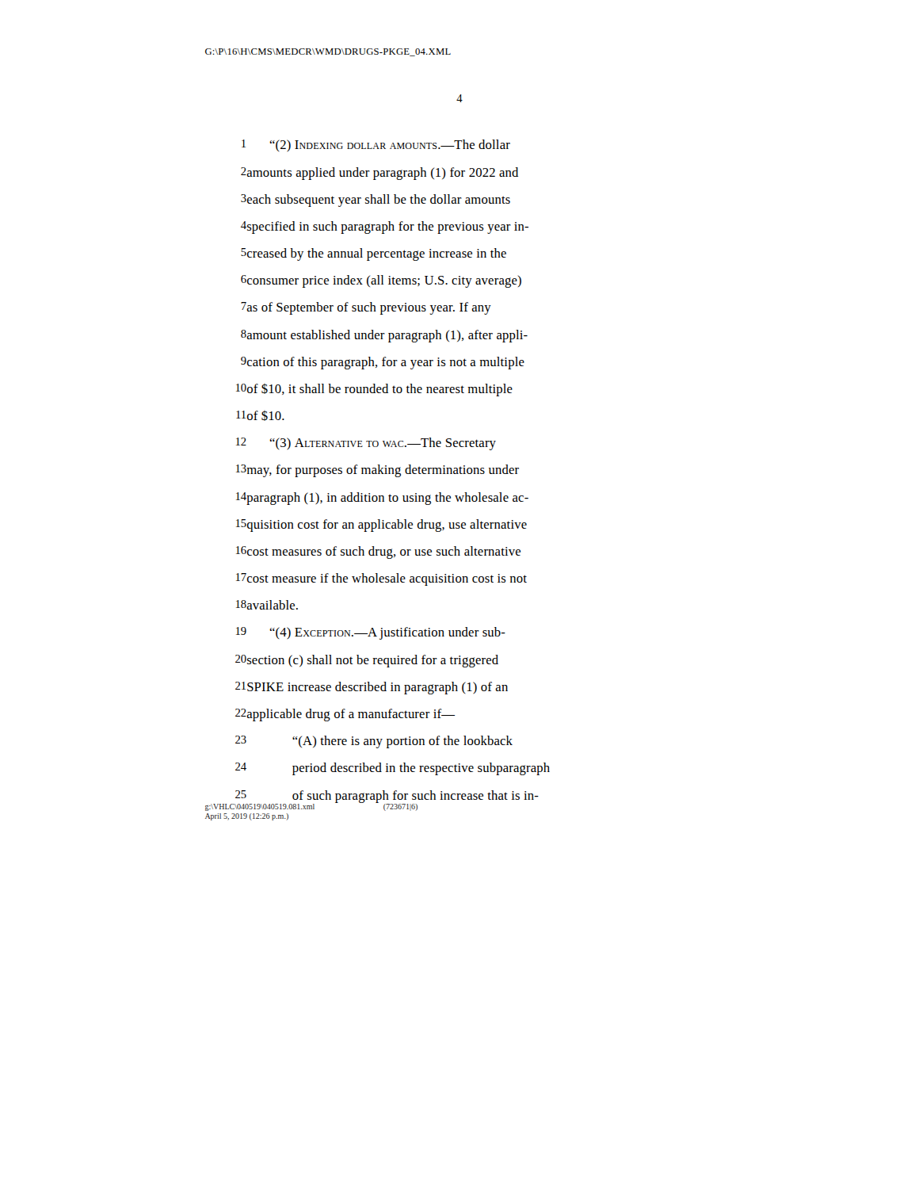G:\P\16\H\CMS\MEDCR\WMD\DRUGS-PKGE_04.XML
4
| 1 | “(2) Indexing dollar amounts. —The dollar |
| 2 | amounts applied under paragraph (1) for 2022 and |
| 3 | each subsequent year shall be the dollar amounts |
| 4 | specified in such paragraph for the previous year in- |
| 5 | creased by the annual percentage increase in the |
| 6 | consumer price index (all items; U.S. city average) |
| 7 | as of September of such previous year. If any |
| 8 | amount established under paragraph (1), after appli- |
| 9 | cation of this paragraph, for a year is not a multiple |
| 10 | of $10, it shall be rounded to the nearest multiple |
| 11 | of $10. |
| 12 | “(3) Alternative to wac. —The Secretary |
| 13 | may, for purposes of making determinations under |
| 14 | paragraph (1), in addition to using the wholesale ac- |
| 15 | quisition cost for an applicable drug, use alternative |
| 16 | cost measures of such drug, or use such alternative |
| 17 | cost measure if the wholesale acquisition cost is not |
| 18 | available. |
| 19 | “(4) Exception. —A justification under sub- |
| 20 | section (c) shall not be required for a triggered |
| 21 | SPIKE increase described in paragraph (1) of an |
| 22 | applicable drug of a manufacturer if— |
| 23 | “(A) there is any portion of the lookback |
| 24 | period described in the respective subparagraph |
| 25 | of such paragraph for such increase that is in- |
g:\VHLC\040519\040519.081.xml
(723671|6)
April 5, 2019 (12:26 p.m.)